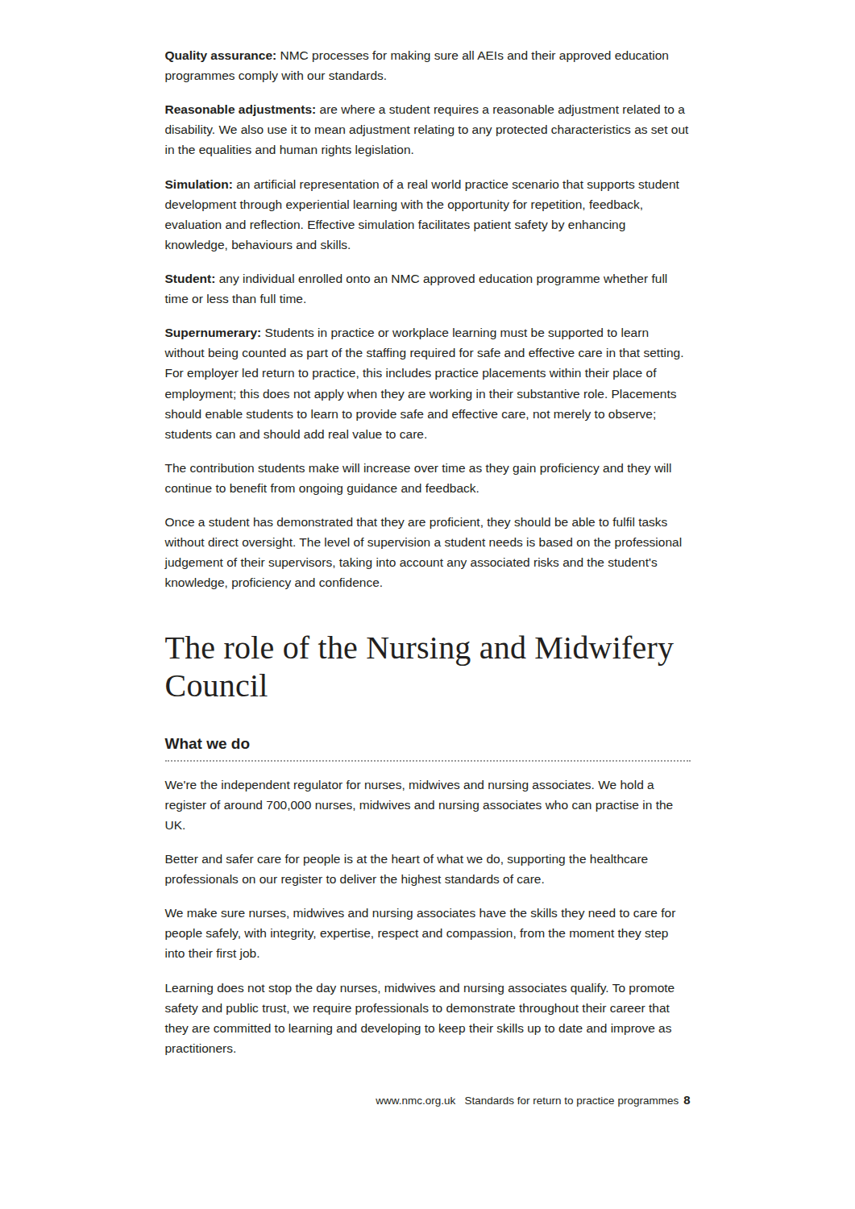Quality assurance: NMC processes for making sure all AEIs and their approved education programmes comply with our standards.
Reasonable adjustments: are where a student requires a reasonable adjustment related to a disability. We also use it to mean adjustment relating to any protected characteristics as set out in the equalities and human rights legislation.
Simulation: an artificial representation of a real world practice scenario that supports student development through experiential learning with the opportunity for repetition, feedback, evaluation and reflection. Effective simulation facilitates patient safety by enhancing knowledge, behaviours and skills.
Student: any individual enrolled onto an NMC approved education programme whether full time or less than full time.
Supernumerary: Students in practice or workplace learning must be supported to learn without being counted as part of the staffing required for safe and effective care in that setting. For employer led return to practice, this includes practice placements within their place of employment; this does not apply when they are working in their substantive role. Placements should enable students to learn to provide safe and effective care, not merely to observe; students can and should add real value to care.
The contribution students make will increase over time as they gain proficiency and they will continue to benefit from ongoing guidance and feedback.
Once a student has demonstrated that they are proficient, they should be able to fulfil tasks without direct oversight. The level of supervision a student needs is based on the professional judgement of their supervisors, taking into account any associated risks and the student's knowledge, proficiency and confidence.
The role of the Nursing and Midwifery Council
What we do
We're the independent regulator for nurses, midwives and nursing associates. We hold a register of around 700,000 nurses, midwives and nursing associates who can practise in the UK.
Better and safer care for people is at the heart of what we do, supporting the healthcare professionals on our register to deliver the highest standards of care.
We make sure nurses, midwives and nursing associates have the skills they need to care for people safely, with integrity, expertise, respect and compassion, from the moment they step into their first job.
Learning does not stop the day nurses, midwives and nursing associates qualify. To promote safety and public trust, we require professionals to demonstrate throughout their career that they are committed to learning and developing to keep their skills up to date and improve as practitioners.
www.nmc.org.uk Standards for return to practice programmes8